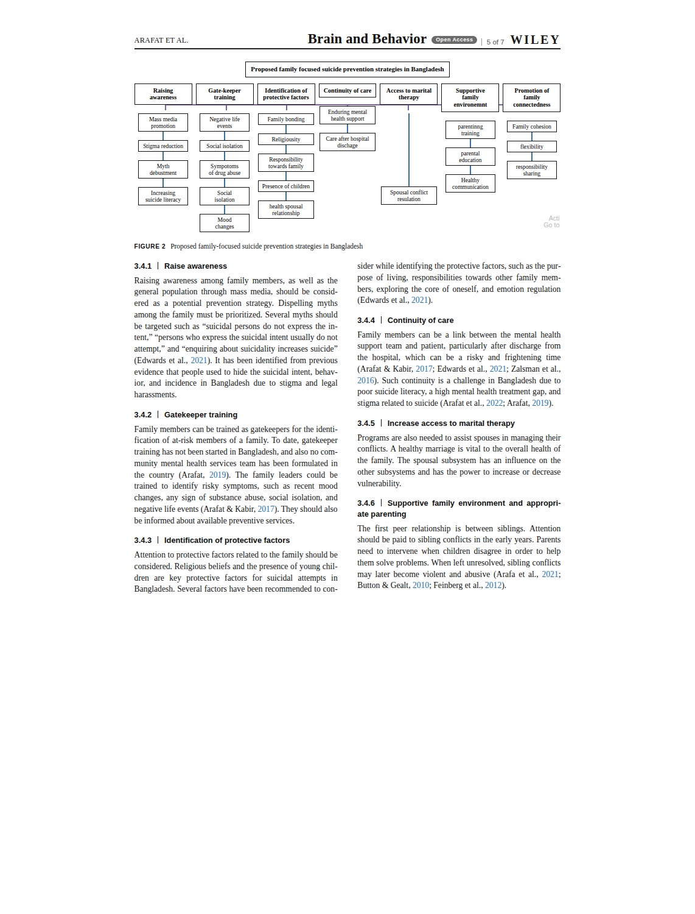ARAFAT ET AL.
Brain and BehaviorOpen Access
5 of 7
WILEY
Proposed family focused suicide prevention strategies in Bangladesh
Raising
awareness
Mass media
promotion
Stigma reduction
Myth
debustment
Increasing
suicide literacy
Gate-keeper
training
Negative life
events
Social isolation
Sympotoms
of drug abuse
Social
isolation
Mood
changes
Identification of
protective factors
Family bonding
Religiousity
Responsibility
towards family
Presence of children
health spousal
relationship
Continuity of care
Enduring mental
health support
Care after hospital
dischage
Access to marital
therapy
Spousal conflict
resulation
Supportive
family
environemnt
parentinng
training
parental
education
Healthy
communication
Promotion of
family
connectedness
Family cohesion
flexibility
responsibility
sharing
Acti
Go to
FIGURE 2 Proposed family-focused suicide prevention strategies in Bangladesh
3.4.1 Raise awareness
Raising awareness among family members, as well as the general population through mass media, should be considered as a potential prevention strategy. Dispelling myths among the family must be prioritized. Several myths should be targeted such as “suicidal persons do not express the intent,” “persons who express the suicidal intent usually do not attempt,” and “enquiring about suicidality increases suicide” (Edwards et al., 2021). It has been identified from previous evidence that people used to hide the suicidal intent, behavior, and incidence in Bangladesh due to stigma and legal harassments.
3.4.2 Gatekeeper training
Family members can be trained as gatekeepers for the identification of at-risk members of a family. To date, gatekeeper training has not been started in Bangladesh, and also no community mental health services team has been formulated in the country (Arafat, 2019). The family leaders could be trained to identify risky symptoms, such as recent mood changes, any sign of substance abuse, social isolation, and negative life events (Arafat & Kabir, 2017). They should also be informed about available preventive services.
3.4.3 Identification of protective factors
Attention to protective factors related to the family should be considered. Religious beliefs and the presence of young children are key protective factors for suicidal attempts in Bangladesh. Several factors have been recommended to consider while identifying the protective factors, such as the purpose of living, responsibilities towards other family members, exploring the core of oneself, and emotion regulation (Edwards et al., 2021).
3.4.4 Continuity of care
Family members can be a link between the mental health support team and patient, particularly after discharge from the hospital, which can be a risky and frightening time (Arafat & Kabir, 2017; Edwards et al., 2021; Zalsman et al., 2016). Such continuity is a challenge in Bangladesh due to poor suicide literacy, a high mental health treatment gap, and stigma related to suicide (Arafat et al., 2022; Arafat, 2019).
3.4.5 Increase access to marital therapy
Programs are also needed to assist spouses in managing their conflicts. A healthy marriage is vital to the overall health of the family. The spousal subsystem has an influence on the other subsystems and has the power to increase or decrease vulnerability.
3.4.6 Supportive family environment and appropriate parenting
The first peer relationship is between siblings. Attention should be paid to sibling conflicts in the early years. Parents need to intervene when children disagree in order to help them solve problems. When left unresolved, sibling conflicts may later become violent and abusive (Arafa et al., 2021; Button & Gealt, 2010; Feinberg et al., 2012).